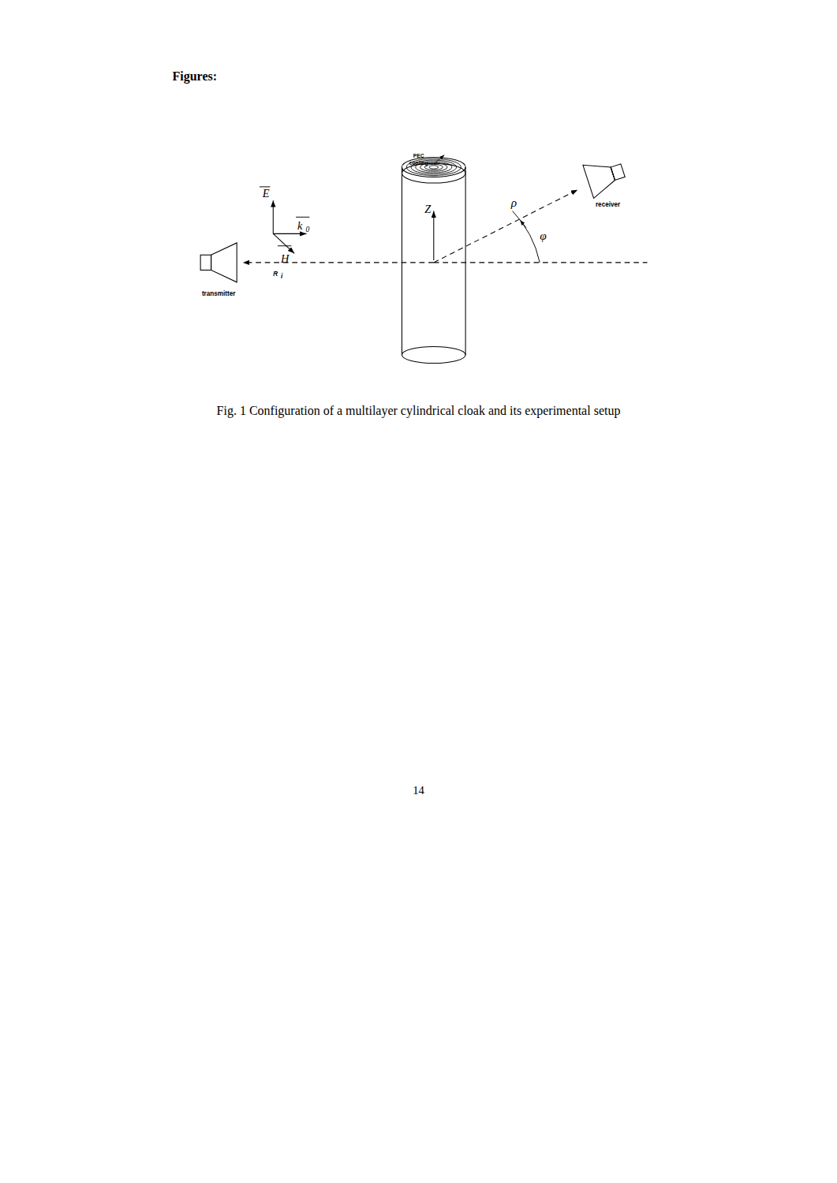Figures:
PEC coating Z transmitter receiver ρ φ E k 0 H R i
Fig. 1 Configuration of a multilayer cylindrical cloak and its experimental setup
14